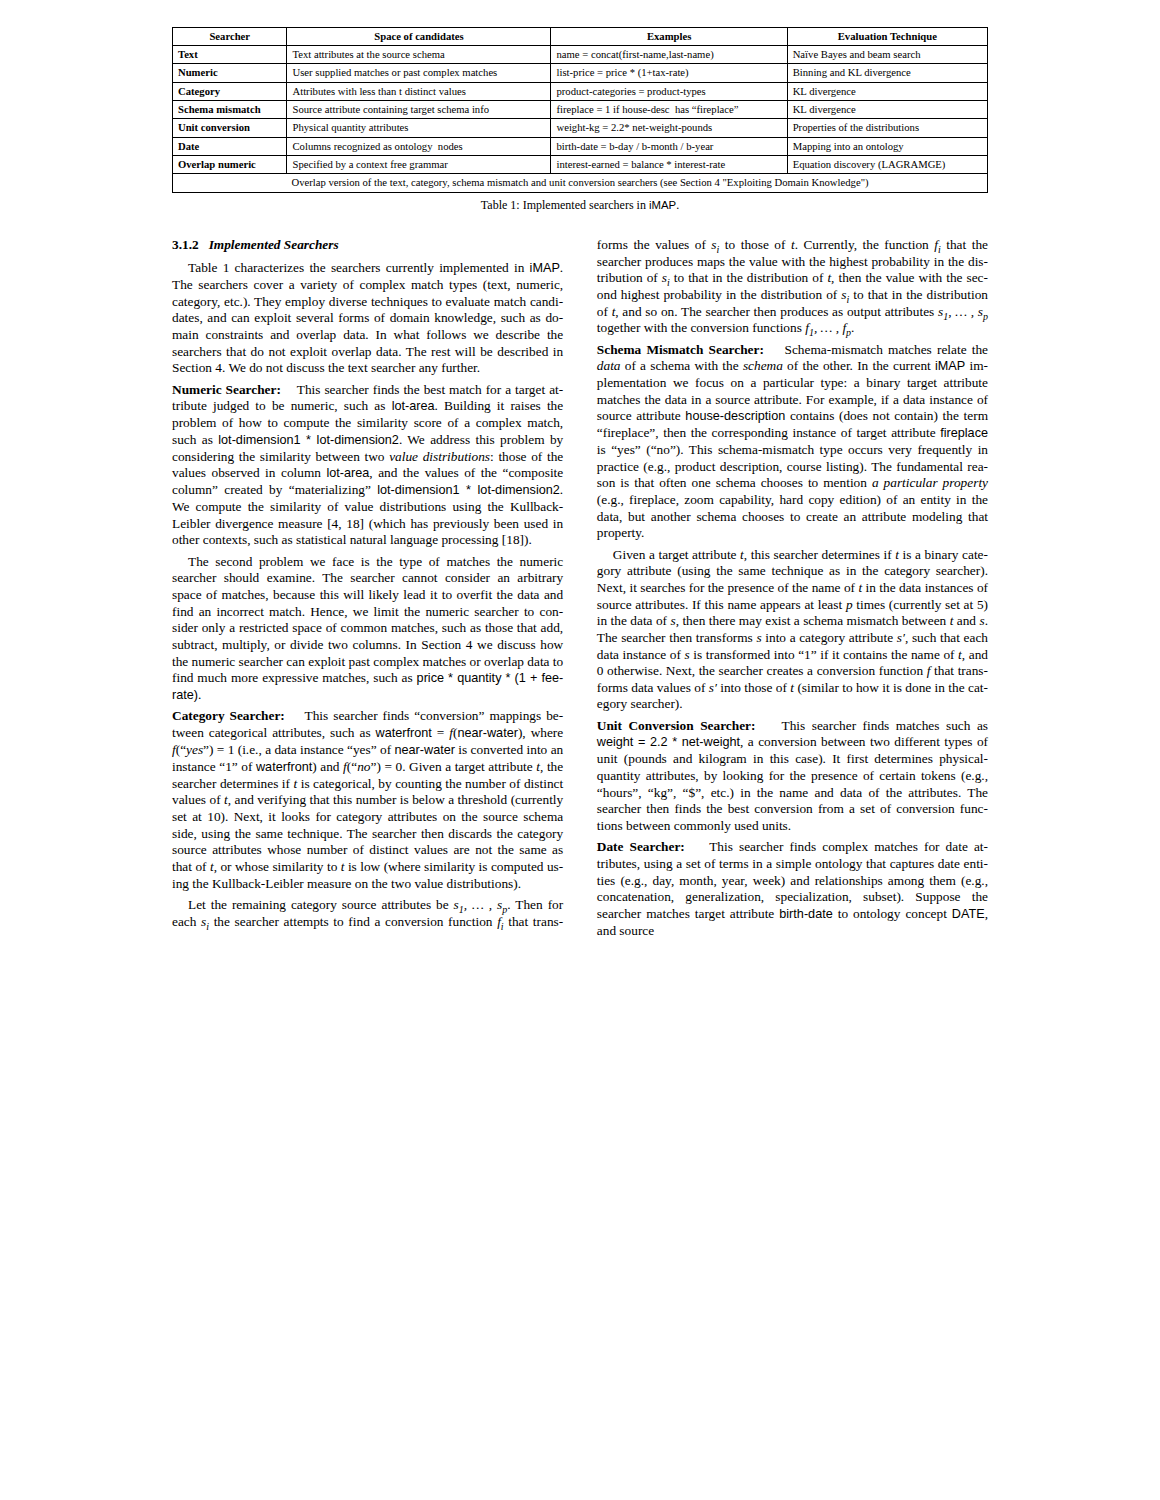| Searcher | Space of candidates | Examples | Evaluation Technique |
| --- | --- | --- | --- |
| Text | Text attributes at the source schema | name = concat(first-name,last-name) | Naïve Bayes and beam search |
| Numeric | User supplied matches or past complex matches | list-price = price * (1+tax-rate) | Binning and KL divergence |
| Category | Attributes with less than t distinct values | product-categories = product-types | KL divergence |
| Schema mismatch | Source attribute containing target schema info | fireplace = 1 if house-desc has “fireplace” | KL divergence |
| Unit conversion | Physical quantity attributes | weight-kg = 2.2* net-weight-pounds | Properties of the distributions |
| Date | Columns recognized as ontology nodes | birth-date = b-day / b-month / b-year | Mapping into an ontology |
| Overlap numeric | Specified by a context free grammar | interest-earned = balance * interest-rate | Equation discovery (LAGRAMGE) |
| Overlap version of the text, category, schema mismatch and unit conversion searchers (see Section 4 "Exploiting Domain Knowledge") |
Table 1: Implemented searchers in iMAP.
3.1.2 Implemented Searchers
Table 1 characterizes the searchers currently implemented in iMAP. The searchers cover a variety of complex match types (text, numeric, category, etc.). They employ diverse techniques to evaluate match candidates, and can exploit several forms of domain knowledge, such as domain constraints and overlap data. In what follows we describe the searchers that do not exploit overlap data. The rest will be described in Section 4. We do not discuss the text searcher any further.
Numeric Searcher: This searcher finds the best match for a target attribute judged to be numeric, such as lot-area. Building it raises the problem of how to compute the similarity score of a complex match, such as lot-dimension1 * lot-dimension2. We address this problem by considering the similarity between two value distributions: those of the values observed in column lot-area, and the values of the “composite column” created by “materializing” lot-dimension1 * lot-dimension2. We compute the similarity of value distributions using the Kullback-Leibler divergence measure [4, 18] (which has previously been used in other contexts, such as statistical natural language processing [18]).
The second problem we face is the type of matches the numeric searcher should examine. The searcher cannot consider an arbitrary space of matches, because this will likely lead it to overfit the data and find an incorrect match. Hence, we limit the numeric searcher to consider only a restricted space of common matches, such as those that add, subtract, multiply, or divide two columns. In Section 4 we discuss how the numeric searcher can exploit past complex matches or overlap data to find much more expressive matches, such as price * quantity * (1 + fee-rate).
Category Searcher: This searcher finds “conversion” mappings between categorical attributes, such as waterfront = f(near-water), where f(“yes”) = 1 (i.e., a data instance “yes” of near-water is converted into an instance “1” of waterfront) and f(“no”) = 0. Given a target attribute t, the searcher determines if t is categorical, by counting the number of distinct values of t, and verifying that this number is below a threshold (currently set at 10). Next, it looks for category attributes on the source schema side, using the same technique. The searcher then discards the category source attributes whose number of distinct values are not the same as that of t, or whose similarity to t is low (where similarity is computed using the Kullback-Leibler measure on the two value distributions).
Let the remaining category source attributes be s1, … , sp. Then for each si the searcher attempts to find a conversion function fi that transforms the values of si to those of t. Currently, the function fi that the searcher produces maps the value with the highest probability in the distribution of si to that in the distribution of t, then the value with the second highest probability in the distribution of si to that in the distribution of t, and so on. The searcher then produces as output attributes s1, … , sp together with the conversion functions f1, … , fp.
Schema Mismatch Searcher: Schema-mismatch matches relate the data of a schema with the schema of the other. In the current iMAP implementation we focus on a particular type: a binary target attribute matches the data in a source attribute. For example, if a data instance of source attribute house-description contains (does not contain) the term “fireplace”, then the corresponding instance of target attribute fireplace is “yes” (“no”). This schema-mismatch type occurs very frequently in practice (e.g., product description, course listing). The fundamental reason is that often one schema chooses to mention a particular property (e.g., fireplace, zoom capability, hard copy edition) of an entity in the data, but another schema chooses to create an attribute modeling that property.
Given a target attribute t, this searcher determines if t is a binary category attribute (using the same technique as in the category searcher). Next, it searches for the presence of the name of t in the data instances of source attributes. If this name appears at least p times (currently set at 5) in the data of s, then there may exist a schema mismatch between t and s. The searcher then transforms s into a category attribute s′, such that each data instance of s is transformed into “1” if it contains the name of t, and 0 otherwise. Next, the searcher creates a conversion function f that transforms data values of s′ into those of t (similar to how it is done in the category searcher).
Unit Conversion Searcher: This searcher finds matches such as weight = 2.2 * net-weight, a conversion between two different types of unit (pounds and kilogram in this case). It first determines physical-quantity attributes, by looking for the presence of certain tokens (e.g., “hours”, “kg”, “$”, etc.) in the name and data of the attributes. The searcher then finds the best conversion from a set of conversion functions between commonly used units.
Date Searcher: This searcher finds complex matches for date attributes, using a set of terms in a simple ontology that captures date entities (e.g., day, month, year, week) and relationships among them (e.g., concatenation, generalization, specialization, subset). Suppose the searcher matches target attribute birth-date to ontology concept DATE, and source